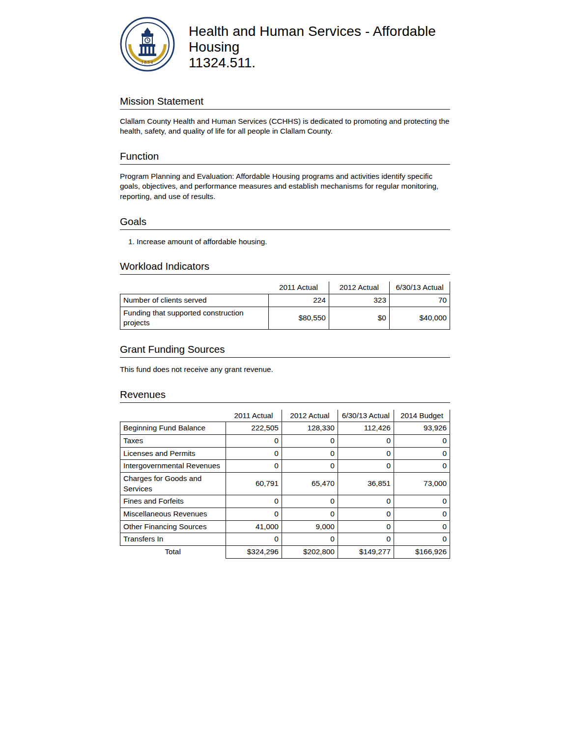1854
Health and Human Services - Affordable Housing
11324.511.
Mission Statement
Clallam County Health and Human Services (CCHHS) is dedicated to promoting and protecting the health, safety, and quality of life for all people in Clallam County.
Function
Program Planning and Evaluation: Affordable Housing programs and activities identify specific goals, objectives, and performance measures and establish mechanisms for regular monitoring, reporting, and use of results.
Goals
Increase amount of affordable housing.
Workload Indicators
| | 2011 Actual | 2012 Actual | 6/30/13 Actual |
| --- | --- | --- | --- |
| Number of clients served | 224 | 323 | 70 |
| Funding that supported construction projects | $80,550 | $0 | $40,000 |
Grant Funding Sources
This fund does not receive any grant revenue.
Revenues
| | 2011 Actual | 2012 Actual | 6/30/13 Actual | 2014 Budget |
| --- | --- | --- | --- | --- |
| Beginning Fund Balance | 222,505 | 128,330 | 112,426 | 93,926 |
| Taxes | 0 | 0 | 0 | 0 |
| Licenses and Permits | 0 | 0 | 0 | 0 |
| Intergovernmental Revenues | 0 | 0 | 0 | 0 |
| Charges for Goods and Services | 60,791 | 65,470 | 36,851 | 73,000 |
| Fines and Forfeits | 0 | 0 | 0 | 0 |
| Miscellaneous Revenues | 0 | 0 | 0 | 0 |
| Other Financing Sources | 41,000 | 9,000 | 0 | 0 |
| Transfers In | 0 | 0 | 0 | 0 |
| Total | $324,296 | $202,800 | $149,277 | $166,926 |